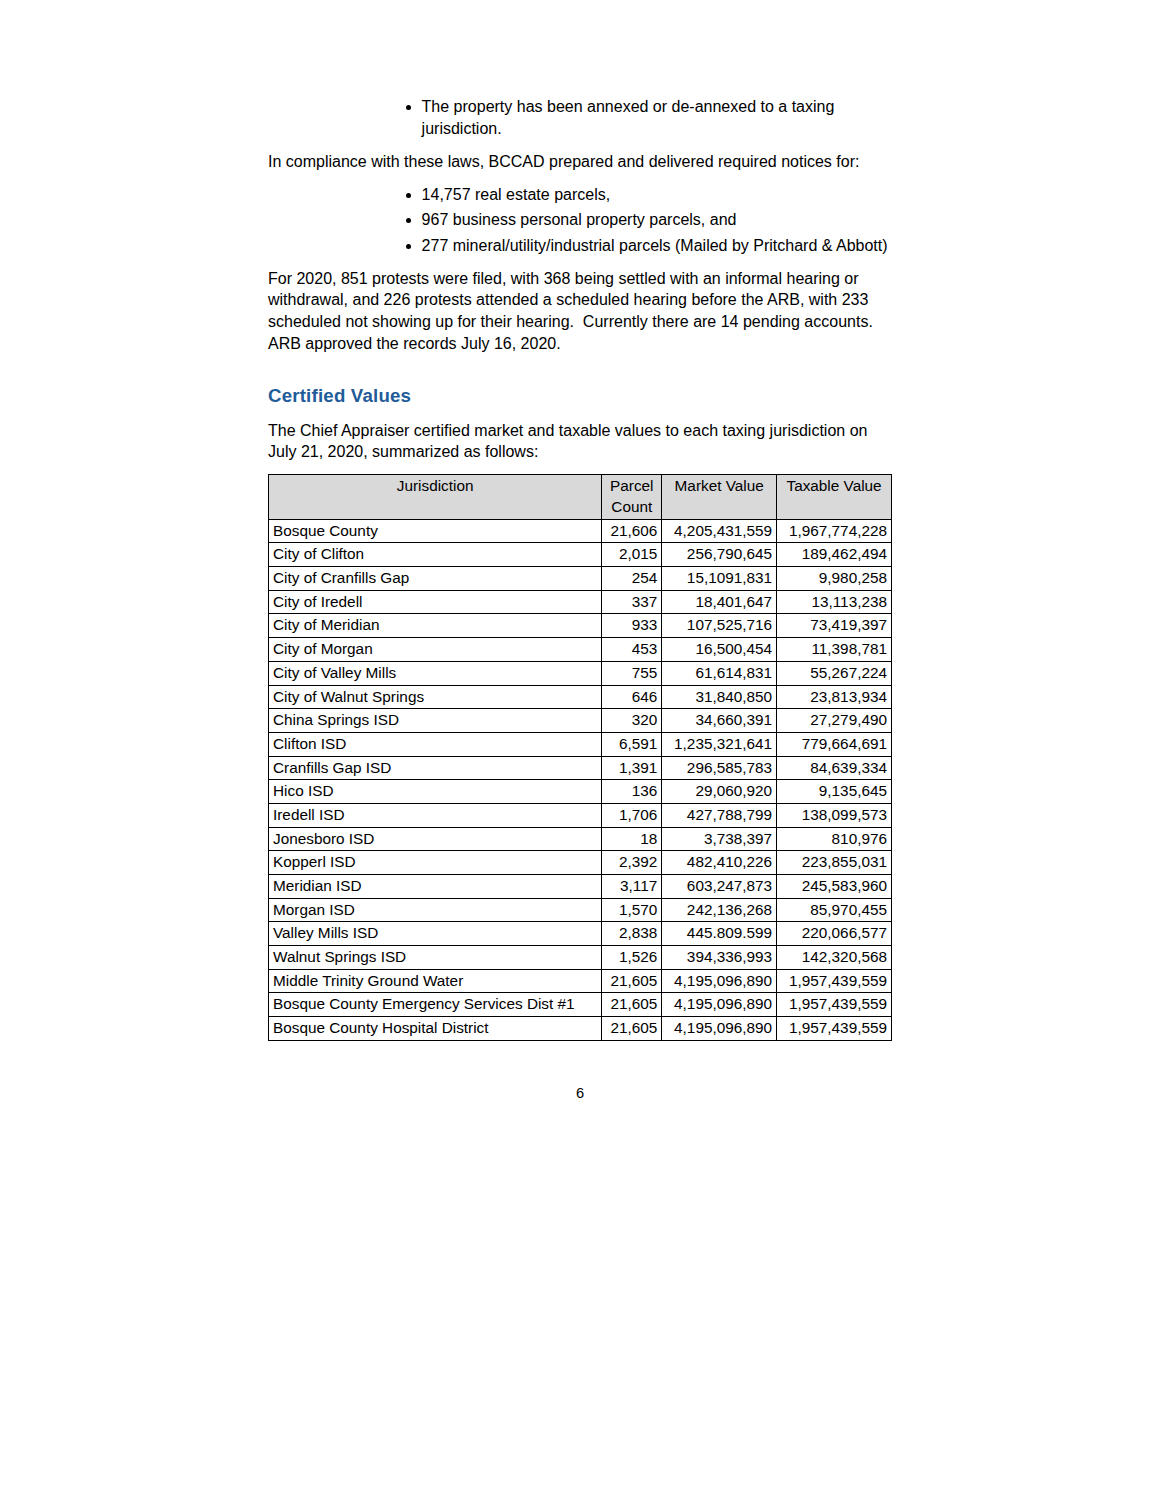The property has been annexed or de-annexed to a taxing jurisdiction.
In compliance with these laws, BCCAD prepared and delivered required notices for:
14,757 real estate parcels,
967 business personal property parcels, and
277 mineral/utility/industrial parcels (Mailed by Pritchard & Abbott)
For 2020, 851 protests were filed, with 368 being settled with an informal hearing or withdrawal, and 226 protests attended a scheduled hearing before the ARB, with 233 scheduled not showing up for their hearing. Currently there are 14 pending accounts. ARB approved the records July 16, 2020.
Certified Values
The Chief Appraiser certified market and taxable values to each taxing jurisdiction on July 21, 2020, summarized as follows:
| Jurisdiction | Parcel Count | Market Value | Taxable Value |
| --- | --- | --- | --- |
| Bosque County | 21,606 | 4,205,431,559 | 1,967,774,228 |
| City of Clifton | 2,015 | 256,790,645 | 189,462,494 |
| City of Cranfills Gap | 254 | 15,1091,831 | 9,980,258 |
| City of Iredell | 337 | 18,401,647 | 13,113,238 |
| City of Meridian | 933 | 107,525,716 | 73,419,397 |
| City of Morgan | 453 | 16,500,454 | 11,398,781 |
| City of Valley Mills | 755 | 61,614,831 | 55,267,224 |
| City of Walnut Springs | 646 | 31,840,850 | 23,813,934 |
| China Springs ISD | 320 | 34,660,391 | 27,279,490 |
| Clifton ISD | 6,591 | 1,235,321,641 | 779,664,691 |
| Cranfills Gap ISD | 1,391 | 296,585,783 | 84,639,334 |
| Hico ISD | 136 | 29,060,920 | 9,135,645 |
| Iredell ISD | 1,706 | 427,788,799 | 138,099,573 |
| Jonesboro ISD | 18 | 3,738,397 | 810,976 |
| Kopperl ISD | 2,392 | 482,410,226 | 223,855,031 |
| Meridian ISD | 3,117 | 603,247,873 | 245,583,960 |
| Morgan ISD | 1,570 | 242,136,268 | 85,970,455 |
| Valley Mills ISD | 2,838 | 445.809.599 | 220,066,577 |
| Walnut Springs ISD | 1,526 | 394,336,993 | 142,320,568 |
| Middle Trinity Ground Water | 21,605 | 4,195,096,890 | 1,957,439,559 |
| Bosque County Emergency Services Dist #1 | 21,605 | 4,195,096,890 | 1,957,439,559 |
| Bosque County Hospital District | 21,605 | 4,195,096,890 | 1,957,439,559 |
6